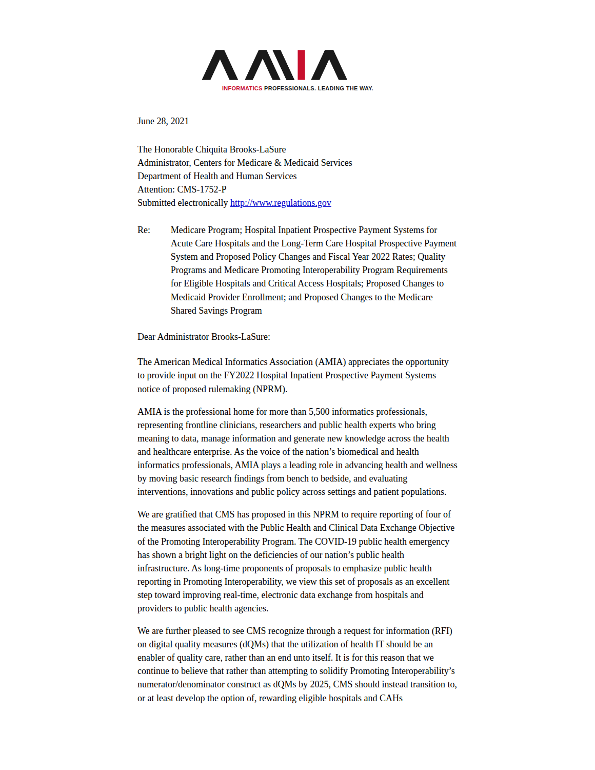INFORMATICS PROFESSIONALS. LEADING THE WAY.
June 28, 2021
The Honorable Chiquita Brooks-LaSure
Administrator, Centers for Medicare & Medicaid Services
Department of Health and Human Services
Attention: CMS-1752-P
Submitted electronically http://www.regulations.gov
Re:
Medicare Program; Hospital Inpatient Prospective Payment Systems for Acute Care Hospitals and the Long-Term Care Hospital Prospective Payment System and Proposed Policy Changes and Fiscal Year 2022 Rates; Quality Programs and Medicare Promoting Interoperability Program Requirements for Eligible Hospitals and Critical Access Hospitals; Proposed Changes to Medicaid Provider Enrollment; and Proposed Changes to the Medicare Shared Savings Program
Dear Administrator Brooks-LaSure:
The American Medical Informatics Association (AMIA) appreciates the opportunity to provide input on the FY2022 Hospital Inpatient Prospective Payment Systems notice of proposed rulemaking (NPRM).
AMIA is the professional home for more than 5,500 informatics professionals, representing frontline clinicians, researchers and public health experts who bring meaning to data, manage information and generate new knowledge across the health and healthcare enterprise. As the voice of the nation’s biomedical and health informatics professionals, AMIA plays a leading role in advancing health and wellness by moving basic research findings from bench to bedside, and evaluating interventions, innovations and public policy across settings and patient populations.
We are gratified that CMS has proposed in this NPRM to require reporting of four of the measures associated with the Public Health and Clinical Data Exchange Objective of the Promoting Interoperability Program. The COVID-19 public health emergency has shown a bright light on the deficiencies of our nation’s public health infrastructure. As long-time proponents of proposals to emphasize public health reporting in Promoting Interoperability, we view this set of proposals as an excellent step toward improving real-time, electronic data exchange from hospitals and providers to public health agencies.
We are further pleased to see CMS recognize through a request for information (RFI) on digital quality measures (dQMs) that the utilization of health IT should be an enabler of quality care, rather than an end unto itself. It is for this reason that we continue to believe that rather than attempting to solidify Promoting Interoperability’s numerator/denominator construct as dQMs by 2025, CMS should instead transition to, or at least develop the option of, rewarding eligible hospitals and CAHs